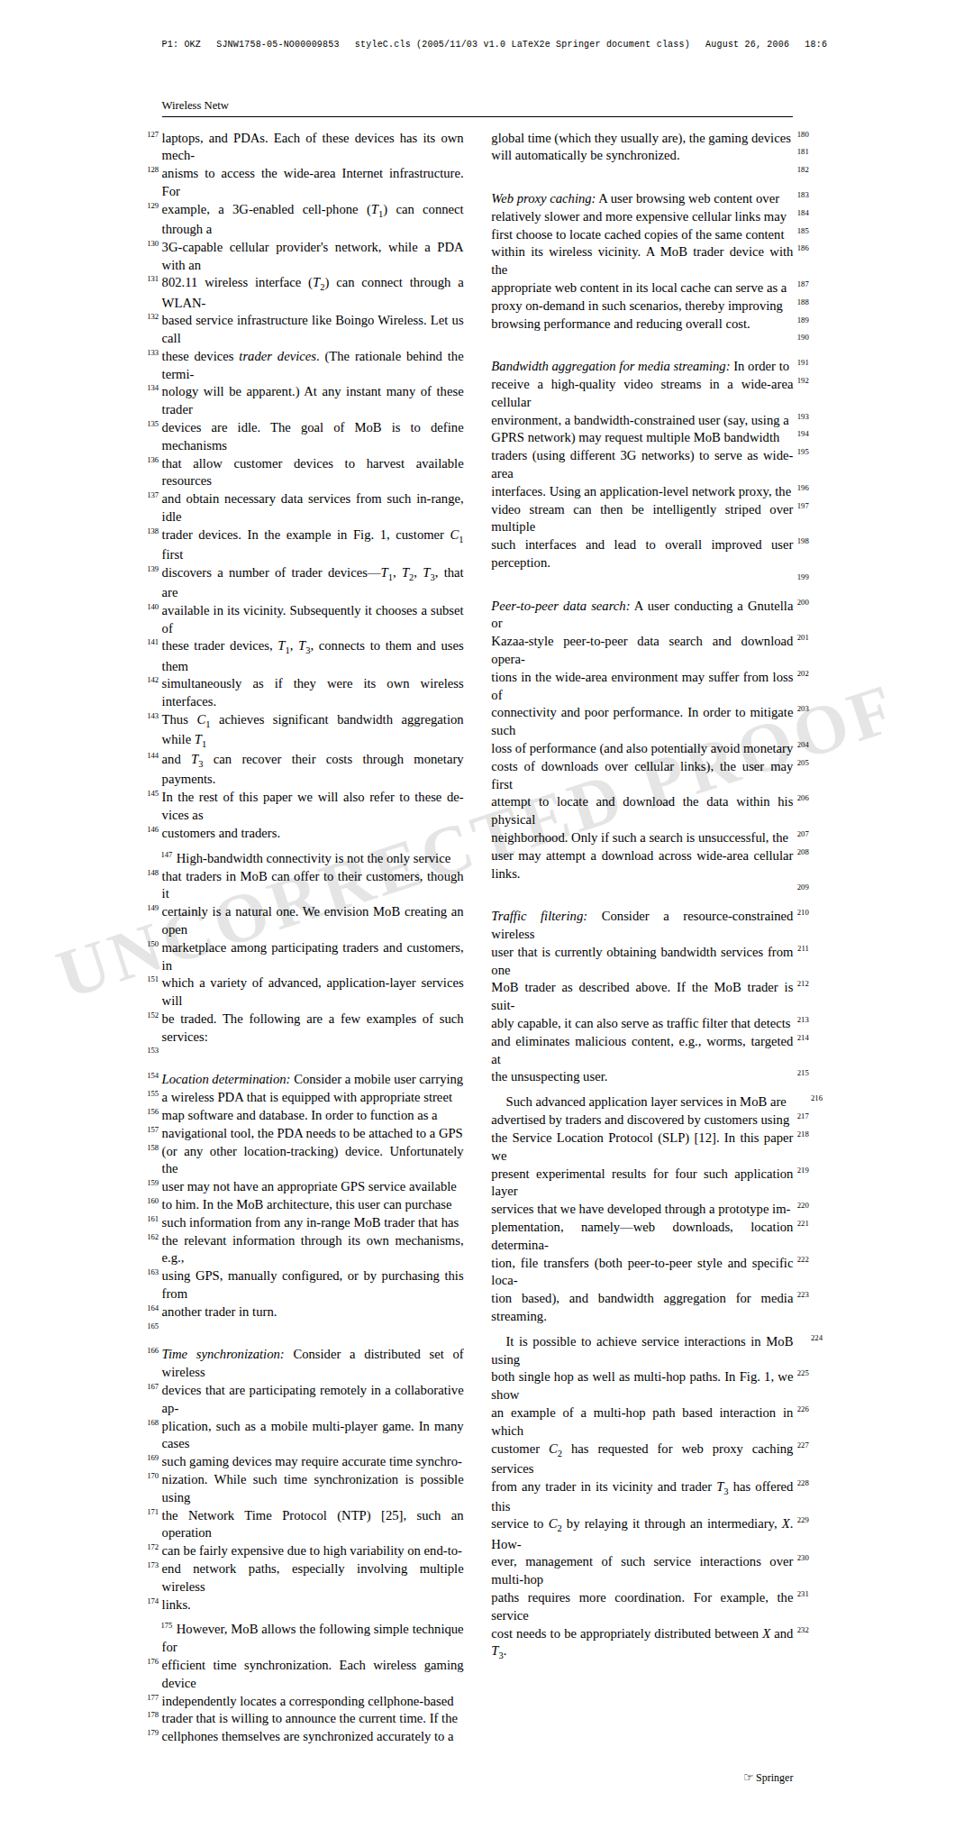P1: OKZ SJNW1758-05-NO00009853 styleC.cls (2005/11/03 v1.0 LaTeX2e Springer document class) August 26, 2006 18:6
Wireless Netw
UNCORRECTED PROOF
127laptops, and PDAs. Each of these devices has its own mech-
128anisms to access the wide-area Internet infrastructure. For
129example, a 3G-enabled cell-phone (T1) can connect through a
1303G-capable cellular provider's network, while a PDA with an
131802.11 wireless interface (T2) can connect through a WLAN-
132based service infrastructure like Boingo Wireless. Let us call
133these devices trader devices. (The rationale behind the termi-
134nology will be apparent.) At any instant many of these trader
135devices are idle. The goal of MoB is to define mechanisms
136that allow customer devices to harvest available resources
137and obtain necessary data services from such in-range, idle
138trader devices. In the example in Fig. 1, customer C1 first
139discovers a number of trader devices—T1, T2, T3, that are
140available in its vicinity. Subsequently it chooses a subset of
141these trader devices, T1, T3, connects to them and uses them
142simultaneously as if they were its own wireless interfaces.
143 Thus C1 achieves significant bandwidth aggregation while T1
144and T3 can recover their costs through monetary payments.
145 In the rest of this paper we will also refer to these devices as
146customers and traders.
147 High-bandwidth connectivity is not the only service
148that traders in MoB can offer to their customers, though it
149certainly is a natural one. We envision MoB creating an open
150marketplace among participating traders and customers, in
151which a variety of advanced, application-layer services will
152be traded. The following are a few examples of such services:
153
154 Location determination: Consider a mobile user carrying
155a wireless PDA that is equipped with appropriate street
156map software and database. In order to function as a
157navigational tool, the PDA needs to be attached to a GPS
158(or any other location-tracking) device. Unfortunately the
159user may not have an appropriate GPS service available
160to him. In the MoB architecture, this user can purchase
161such information from any in-range MoB trader that has
162the relevant information through its own mechanisms, e.g.,
163using GPS, manually configured, or by purchasing this from
164another trader in turn.
165
166 Time synchronization: Consider a distributed set of wireless
167devices that are participating remotely in a collaborative ap-
168plication, such as a mobile multi-player game. In many cases
169such gaming devices may require accurate time synchro-
170nization. While such time synchronization is possible using
171the Network Time Protocol (NTP) [25], such an operation
172can be fairly expensive due to high variability on end-to-
173end network paths, especially involving multiple wireless
174links.
175 However, MoB allows the following simple technique for
176efficient time synchronization. Each wireless gaming device
177independently locates a corresponding cellphone-based
178trader that is willing to announce the current time. If the
179cellphones themselves are synchronized accurately to a
180global time (which they usually are), the gaming devices
181will automatically be synchronized.
182
183 Web proxy caching: A user browsing web content over
184relatively slower and more expensive cellular links may
185first choose to locate cached copies of the same content
186within its wireless vicinity. A MoB trader device with the
187appropriate web content in its local cache can serve as a
188proxy on-demand in such scenarios, thereby improving
189browsing performance and reducing overall cost.
190
191 Bandwidth aggregation for media streaming: In order to
192receive a high-quality video streams in a wide-area cellular
193environment, a bandwidth-constrained user (say, using a
194 GPRS network) may request multiple MoB bandwidth
195traders (using different 3G networks) to serve as wide-area
196interfaces. Using an application-level network proxy, the
197video stream can then be intelligently striped over multiple
198such interfaces and lead to overall improved user perception.
199
200 Peer-to-peer data search: A user conducting a Gnutella or
201 Kazaa-style peer-to-peer data search and download opera-
202tions in the wide-area environment may suffer from loss of
203connectivity and poor performance. In order to mitigate such
204loss of performance (and also potentially avoid monetary
205costs of downloads over cellular links), the user may first
206attempt to locate and download the data within his physical
207neighborhood. Only if such a search is unsuccessful, the
208user may attempt a download across wide-area cellular links.
209
210 Traffic filtering: Consider a resource-constrained wireless
211user that is currently obtaining bandwidth services from one
212 MoB trader as described above. If the MoB trader is suit-
213ably capable, it can also serve as traffic filter that detects
214and eliminates malicious content, e.g., worms, targeted at
215the unsuspecting user.
216 Such advanced application layer services in MoB are
217advertised by traders and discovered by customers using
218the Service Location Protocol (SLP) [12]. In this paper we
219present experimental results for four such application layer
220services that we have developed through a prototype im-
221plementation, namely—web downloads, location determina-
222tion, file transfers (both peer-to-peer style and specific loca-
223tion based), and bandwidth aggregation for media streaming.
224 It is possible to achieve service interactions in MoB using
225both single hop as well as multi-hop paths. In Fig. 1, we show
226an example of a multi-hop path based interaction in which
227customer C2 has requested for web proxy caching services
228from any trader in its vicinity and trader T3 has offered this
229service to C2 by relaying it through an intermediary, X. How-
230ever, management of such service interactions over multi-hop
231paths requires more coordination. For example, the service
232cost needs to be appropriately distributed between X and T3.
☞Springer